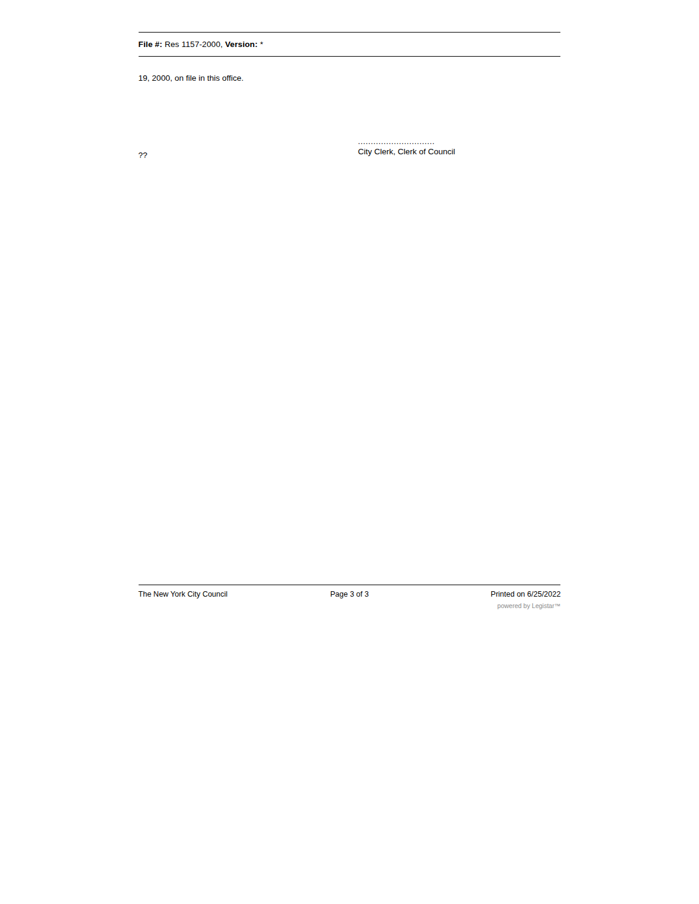File #: Res 1157-2000, Version: *
19, 2000, on file in this office.
??
..............................
City Clerk, Clerk of Council
The New York City Council
Page 3 of 3
Printed on 6/25/2022
powered by Legistar™